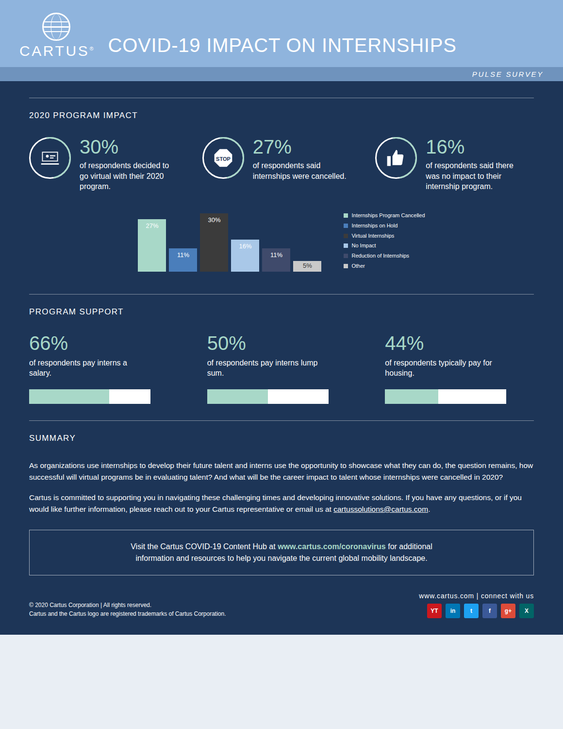CARTUS®
COVID-19 IMPACT ON INTERNSHIPS
PULSE SURVEY
2020 PROGRAM IMPACT
30%
of respondents decided to go virtual with their 2020 program.
STOP
27%
of respondents said internships were cancelled.
16%
of respondents said there was no impact to their internship program.
27%
11%
30%
16%
11%
5%
Internships Program Cancelled
Internships on Hold
Virtual Internships
No Impact
Reduction of Internships
Other
PROGRAM SUPPORT
66%
of respondents pay interns a salary.
50%
of respondents pay interns lump sum.
44%
of respondents typically pay for housing.
SUMMARY
As organizations use internships to develop their future talent and interns use the opportunity to showcase what they can do, the question remains, how successful will virtual programs be in evaluating talent? And what will be the career impact to talent whose internships were cancelled in 2020?
Cartus is committed to supporting you in navigating these challenging times and developing innovative solutions. If you have any questions, or if you would like further information, please reach out to your Cartus representative or email us at cartussolutions@cartus.com.
Visit the Cartus COVID-19 Content Hub at www.cartus.com/coronavirus for additional
information and resources to help you navigate the current global mobility landscape.
© 2020 Cartus Corporation | All rights reserved.
Cartus and the Cartus logo are registered trademarks of Cartus Corporation.
www.cartus.com | connect with us
YT in t f g+ X